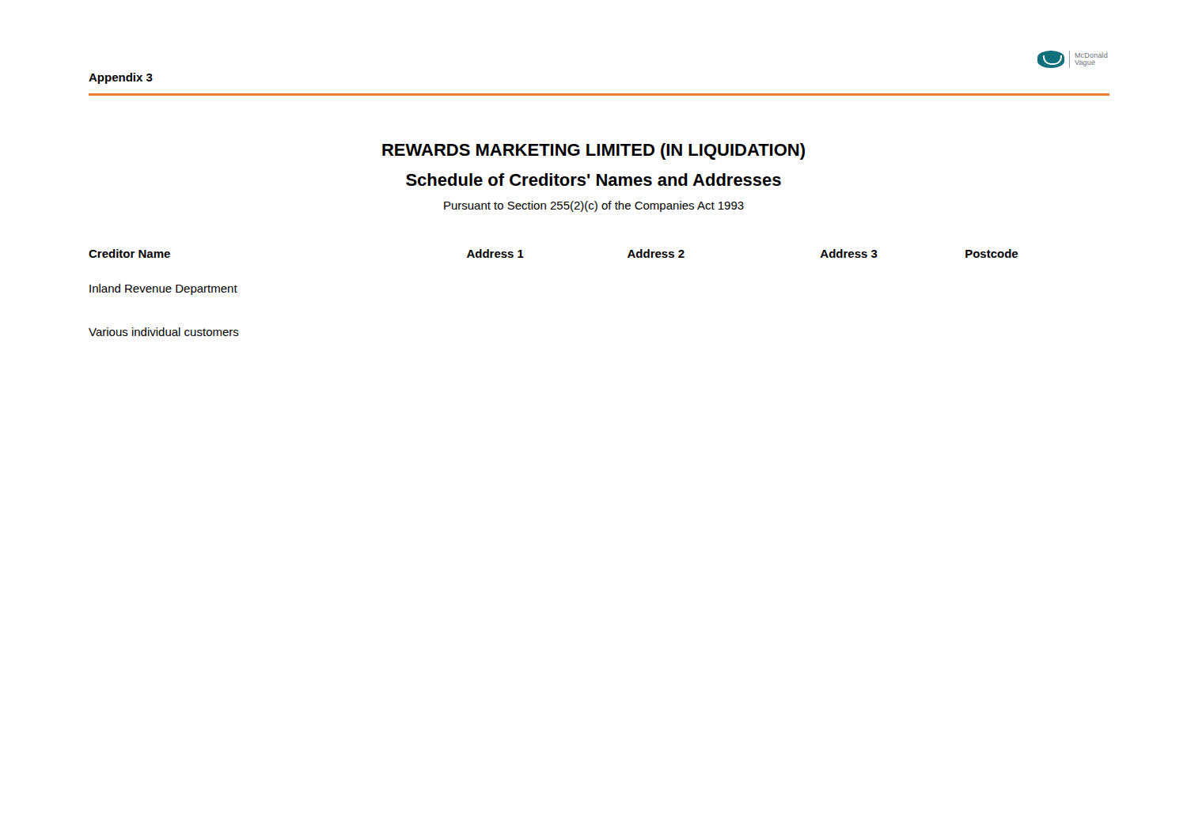McDonald
Vague
Appendix 3
REWARDS MARKETING LIMITED (IN LIQUIDATION)
Schedule of Creditors' Names and Addresses
Pursuant to Section 255(2)(c) of the Companies Act 1993
| Creditor Name | Address 1 | Address 2 | Address 3 | Postcode |
| --- | --- | --- | --- | --- |
| Inland Revenue Department | | | | |
| Various individual customers | | | | |